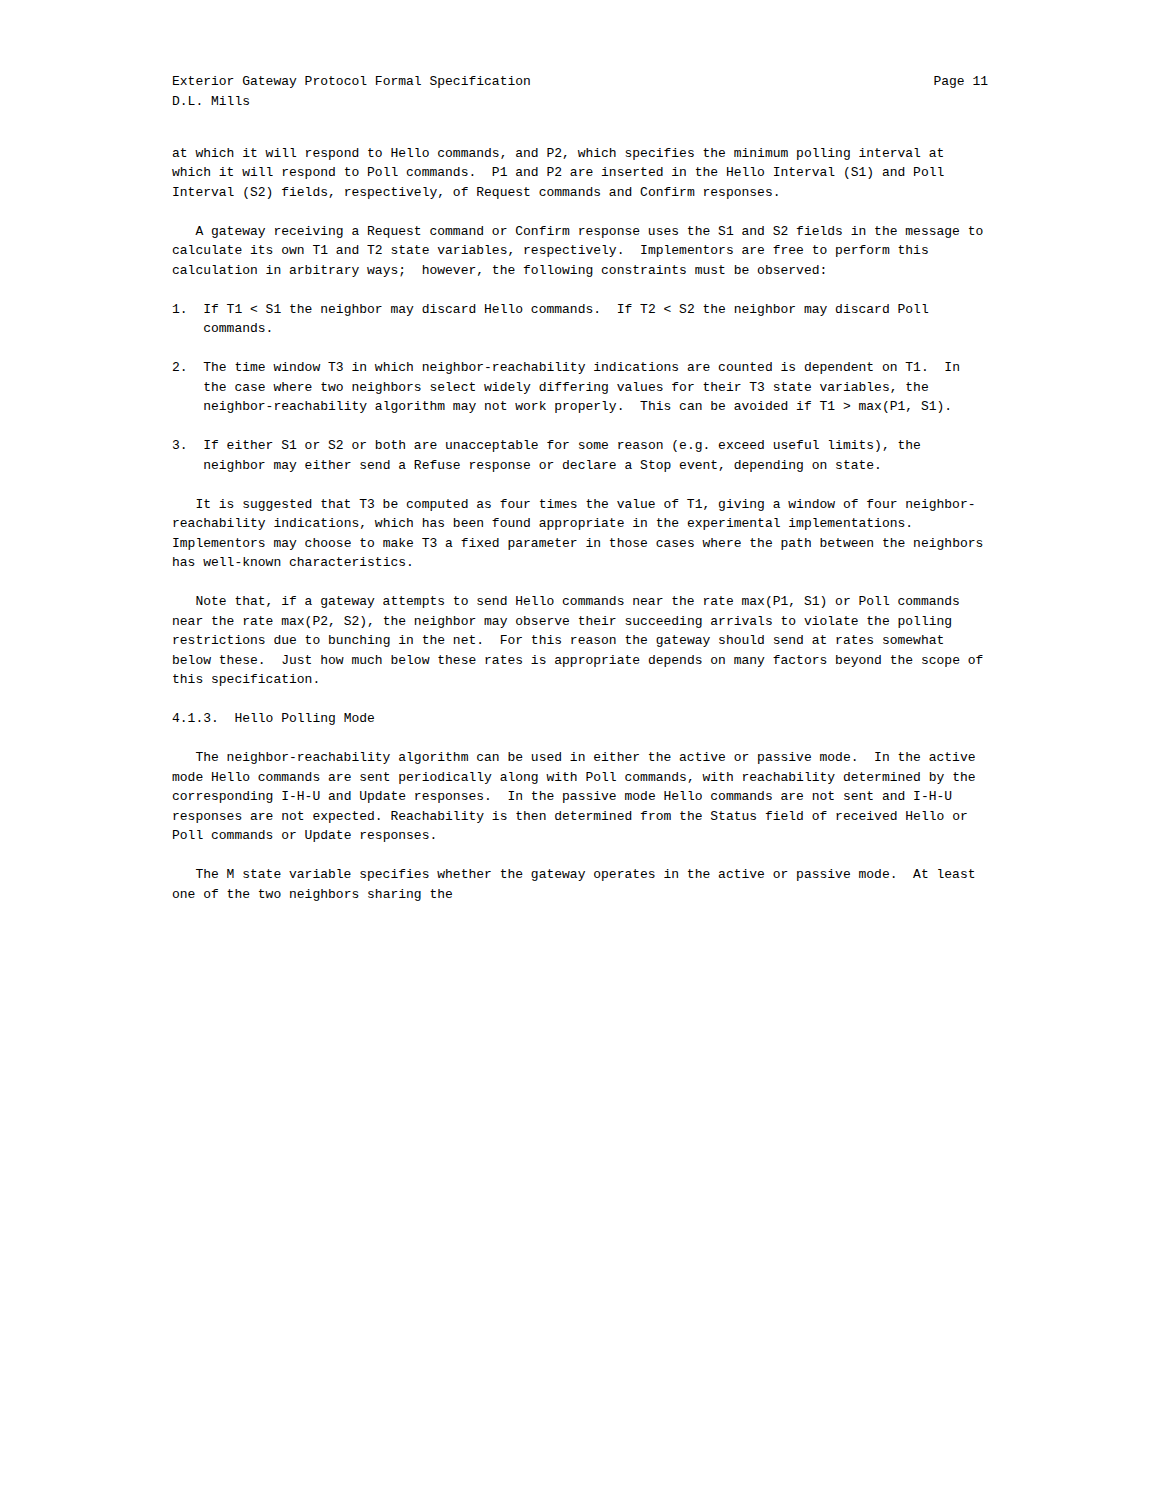Exterior Gateway Protocol Formal Specification Page 11
D.L. Mills
at which it will respond to Hello commands, and P2, which specifies the minimum polling interval at which it will respond to Poll commands. P1 and P2 are inserted in the Hello Interval (S1) and Poll Interval (S2) fields, respectively, of Request commands and Confirm responses.
A gateway receiving a Request command or Confirm response uses the S1 and S2 fields in the message to calculate its own T1 and T2 state variables, respectively. Implementors are free to perform this calculation in arbitrary ways; however, the following constraints must be observed:
If T1 < S1 the neighbor may discard Hello commands. If T2 < S2 the neighbor may discard Poll commands.
The time window T3 in which neighbor-reachability indications are counted is dependent on T1. In the case where two neighbors select widely differing values for their T3 state variables, the neighbor-reachability algorithm may not work properly. This can be avoided if T1 > max(P1, S1).
If either S1 or S2 or both are unacceptable for some reason (e.g. exceed useful limits), the neighbor may either send a Refuse response or declare a Stop event, depending on state.
It is suggested that T3 be computed as four times the value of T1, giving a window of four neighbor-reachability indications, which has been found appropriate in the experimental implementations. Implementors may choose to make T3 a fixed parameter in those cases where the path between the neighbors has well-known characteristics.
Note that, if a gateway attempts to send Hello commands near the rate max(P1, S1) or Poll commands near the rate max(P2, S2), the neighbor may observe their succeeding arrivals to violate the polling restrictions due to bunching in the net. For this reason the gateway should send at rates somewhat below these. Just how much below these rates is appropriate depends on many factors beyond the scope of this specification.
4.1.3. Hello Polling Mode
The neighbor-reachability algorithm can be used in either the active or passive mode. In the active mode Hello commands are sent periodically along with Poll commands, with reachability determined by the corresponding I-H-U and Update responses. In the passive mode Hello commands are not sent and I-H-U responses are not expected. Reachability is then determined from the Status field of received Hello or Poll commands or Update responses.
The M state variable specifies whether the gateway operates in the active or passive mode. At least one of the two neighbors sharing the